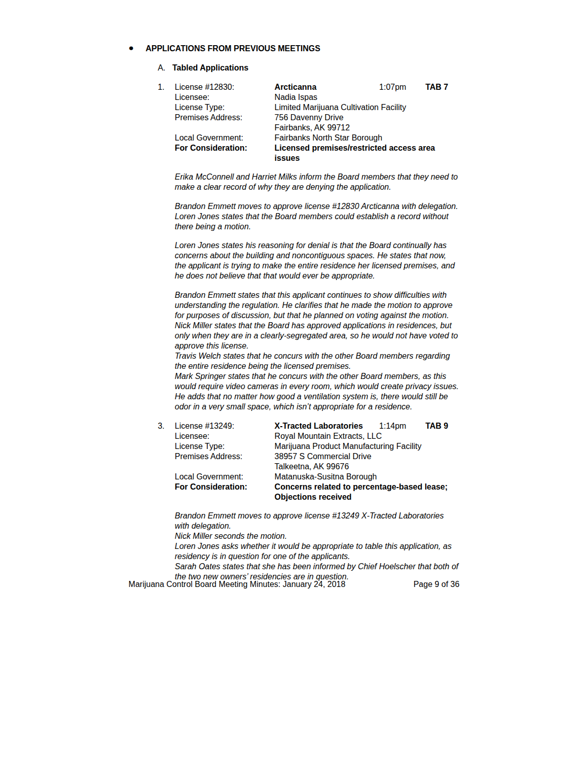●APPLICATIONS FROM PREVIOUS MEETINGS
A. Tabled Applications
1.
| License #12830: | Arcticanna | 1:07pm | TAB 7 |
| Licensee: | Nadia Ispas |
| License Type: | Limited Marijuana Cultivation Facility |
| Premises Address: | 756 Davenny Drive |
| | Fairbanks, AK 99712 |
| Local Government: | Fairbanks North Star Borough |
| For Consideration: | Licensed premises/restricted access area issues |
Erika McConnell and Harriet Milks inform the Board members that they need to make a clear record of why they are denying the application.
Brandon Emmett moves to approve license #12830 Arcticanna with delegation.
Loren Jones states that the Board members could establish a record without there being a motion.
Loren Jones states his reasoning for denial is that the Board continually has concerns about the building and noncontiguous spaces. He states that now, the applicant is trying to make the entire residence her licensed premises, and he does not believe that that would ever be appropriate.
Brandon Emmett states that this applicant continues to show difficulties with understanding the regulation. He clarifies that he made the motion to approve for purposes of discussion, but that he planned on voting against the motion.
Nick Miller states that the Board has approved applications in residences, but only when they are in a clearly-segregated area, so he would not have voted to approve this license.
Travis Welch states that he concurs with the other Board members regarding the entire residence being the licensed premises.
Mark Springer states that he concurs with the other Board members, as this would require video cameras in every room, which would create privacy issues. He adds that no matter how good a ventilation system is, there would still be odor in a very small space, which isn’t appropriate for a residence.
3.
| License #13249: | X-Tracted Laboratories | 1:14pm | TAB 9 |
| Licensee: | Royal Mountain Extracts, LLC |
| License Type: | Marijuana Product Manufacturing Facility |
| Premises Address: | 38957 S Commercial Drive |
| | Talkeetna, AK 99676 |
| Local Government: | Matanuska-Susitna Borough |
| For Consideration: | Concerns related to percentage-based lease; |
| | Objections received |
Brandon Emmett moves to approve license #13249 X-Tracted Laboratories with delegation.
Nick Miller seconds the motion.
Loren Jones asks whether it would be appropriate to table this application, as residency is in question for one of the applicants.
Sarah Oates states that she has been informed by Chief Hoelscher that both of the two new owners’ residencies are in question.
Marijuana Control Board Meeting Minutes: January 24, 2018 Page 9 of 36